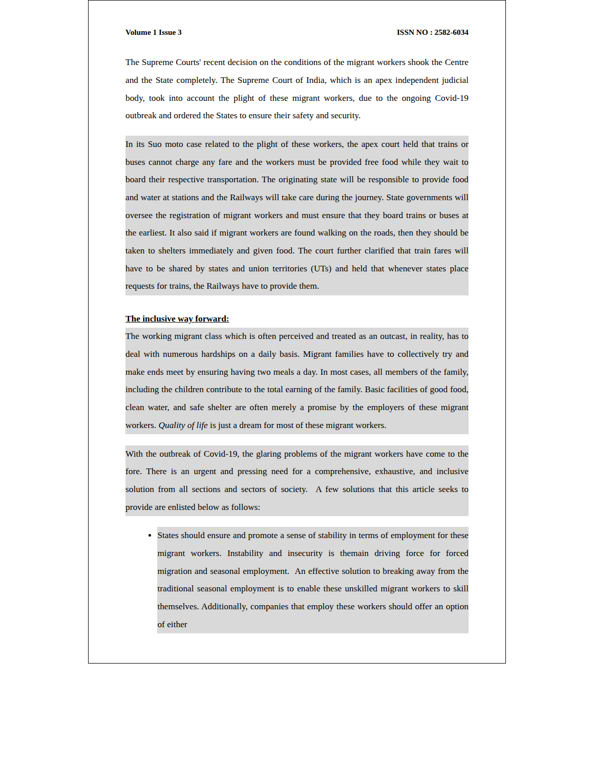Volume 1 Issue 3 ISSN NO : 2582-6034
The Supreme Courts' recent decision on the conditions of the migrant workers shook the Centre and the State completely. The Supreme Court of India, which is an apex independent judicial body, took into account the plight of these migrant workers, due to the ongoing Covid-19 outbreak and ordered the States to ensure their safety and security.
In its Suo moto case related to the plight of these workers, the apex court held that trains or buses cannot charge any fare and the workers must be provided free food while they wait to board their respective transportation. The originating state will be responsible to provide food and water at stations and the Railways will take care during the journey. State governments will oversee the registration of migrant workers and must ensure that they board trains or buses at the earliest. It also said if migrant workers are found walking on the roads, then they should be taken to shelters immediately and given food. The court further clarified that train fares will have to be shared by states and union territories (UTs) and held that whenever states place requests for trains, the Railways have to provide them.
The inclusive way forward:
The working migrant class which is often perceived and treated as an outcast, in reality, has to deal with numerous hardships on a daily basis. Migrant families have to collectively try and make ends meet by ensuring having two meals a day. In most cases, all members of the family, including the children contribute to the total earning of the family. Basic facilities of good food, clean water, and safe shelter are often merely a promise by the employers of these migrant workers. Quality of life is just a dream for most of these migrant workers.
With the outbreak of Covid-19, the glaring problems of the migrant workers have come to the fore. There is an urgent and pressing need for a comprehensive, exhaustive, and inclusive solution from all sections and sectors of society. A few solutions that this article seeks to provide are enlisted below as follows:
States should ensure and promote a sense of stability in terms of employment for these migrant workers. Instability and insecurity is themain driving force for forced migration and seasonal employment. An effective solution to breaking away from the traditional seasonal employment is to enable these unskilled migrant workers to skill themselves. Additionally, companies that employ these workers should offer an option of either